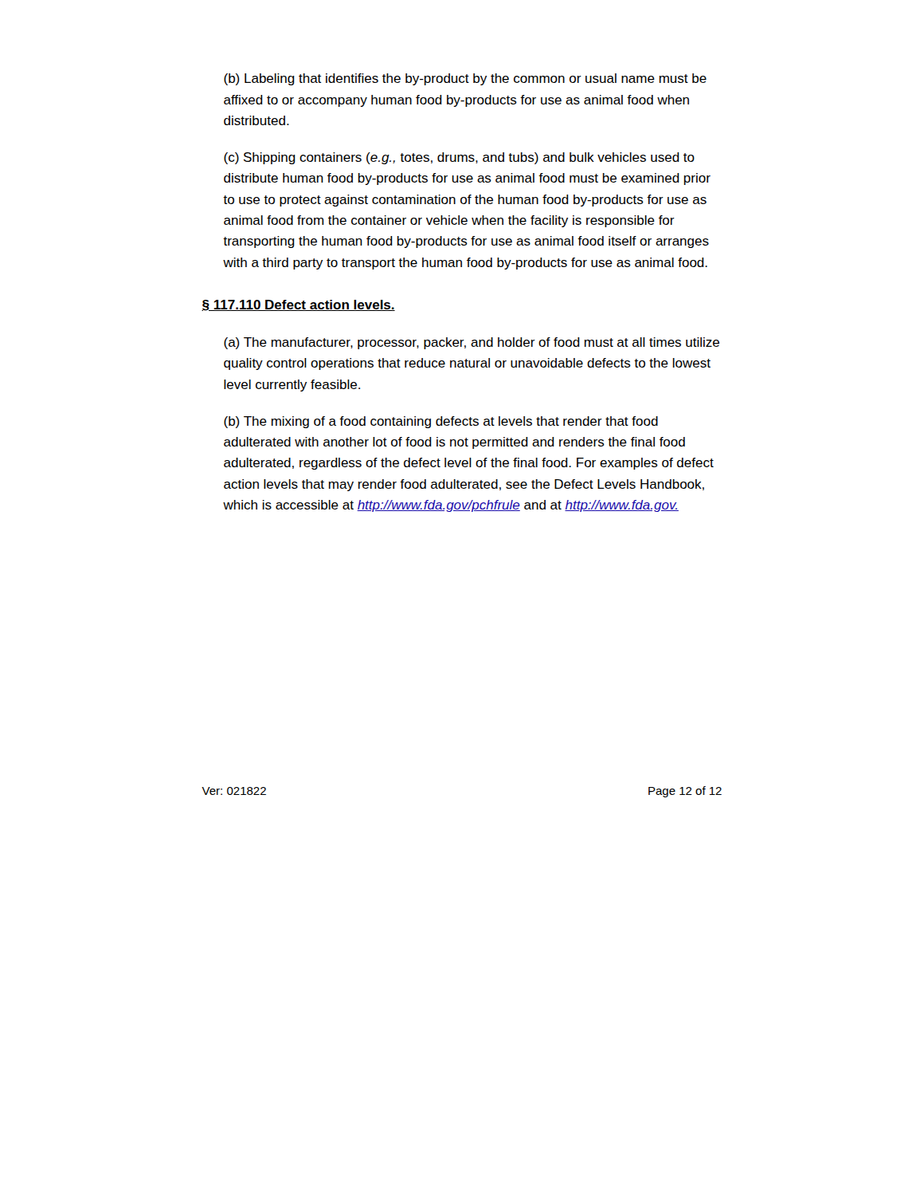(b) Labeling that identifies the by-product by the common or usual name must be affixed to or accompany human food by-products for use as animal food when distributed.
(c) Shipping containers (e.g., totes, drums, and tubs) and bulk vehicles used to distribute human food by-products for use as animal food must be examined prior to use to protect against contamination of the human food by-products for use as animal food from the container or vehicle when the facility is responsible for transporting the human food by-products for use as animal food itself or arranges with a third party to transport the human food by-products for use as animal food.
§ 117.110 Defect action levels.
(a) The manufacturer, processor, packer, and holder of food must at all times utilize quality control operations that reduce natural or unavoidable defects to the lowest level currently feasible.
(b) The mixing of a food containing defects at levels that render that food adulterated with another lot of food is not permitted and renders the final food adulterated, regardless of the defect level of the final food. For examples of defect action levels that may render food adulterated, see the Defect Levels Handbook, which is accessible at http://www.fda.gov/pchfrule and at http://www.fda.gov.
Ver: 021822 Page 12 of 12